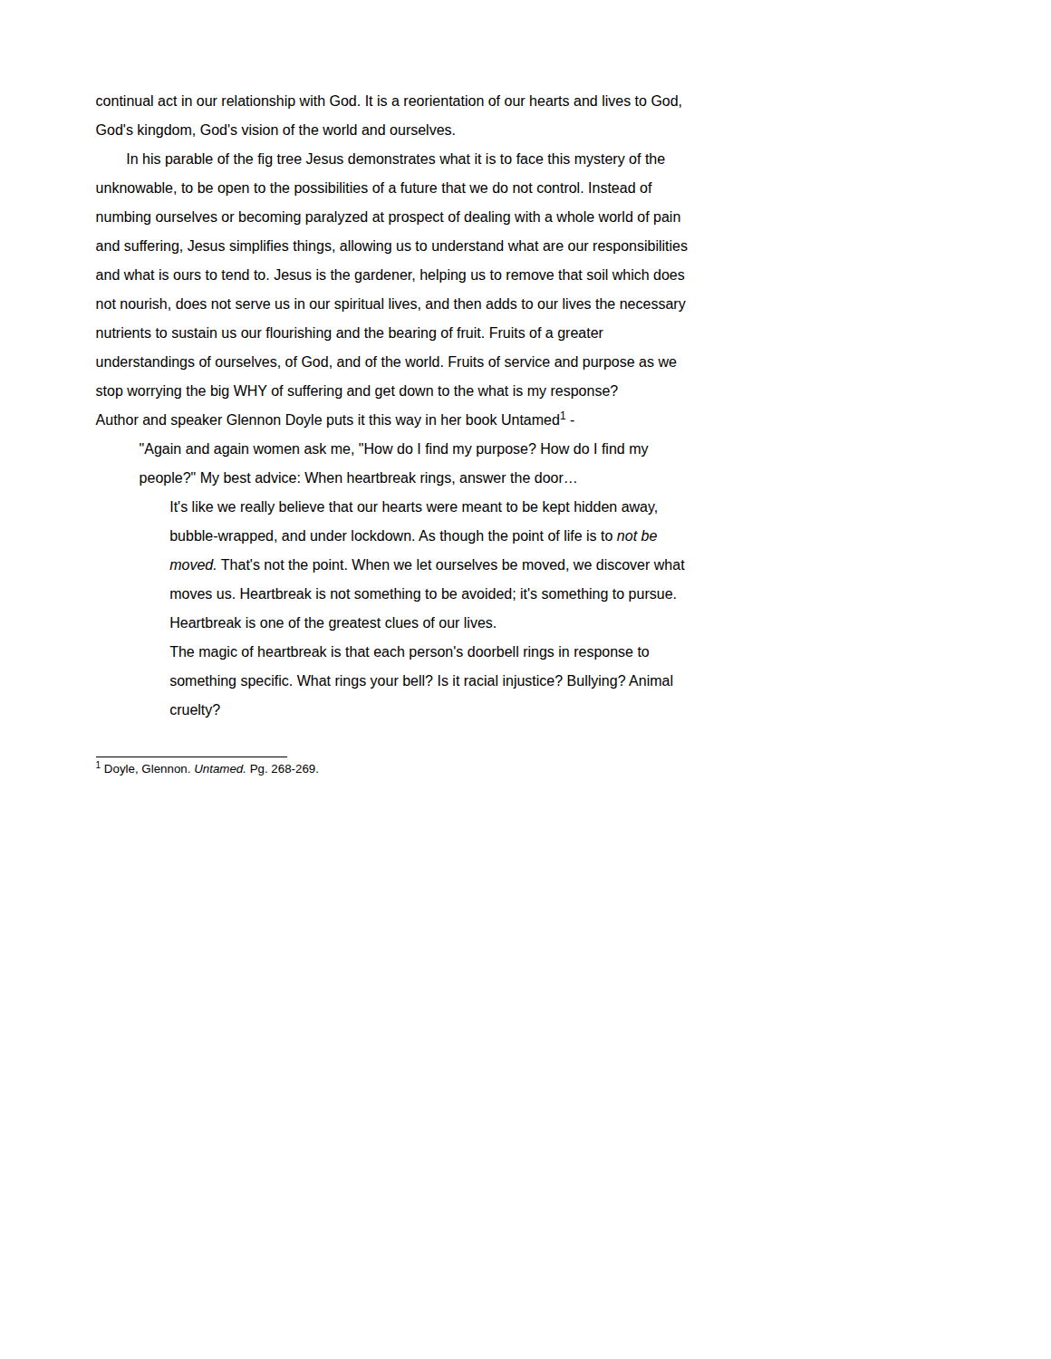continual act in our relationship with God. It is a reorientation of our hearts and lives to God, God's kingdom, God's vision of the world and ourselves.
In his parable of the fig tree Jesus demonstrates what it is to face this mystery of the unknowable, to be open to the possibilities of a future that we do not control. Instead of numbing ourselves or becoming paralyzed at prospect of dealing with a whole world of pain and suffering, Jesus simplifies things, allowing us to understand what are our responsibilities and what is ours to tend to. Jesus is the gardener, helping us to remove that soil which does not nourish, does not serve us in our spiritual lives, and then adds to our lives the necessary nutrients to sustain us our flourishing and the bearing of fruit. Fruits of a greater understandings of ourselves, of God, and of the world. Fruits of service and purpose as we stop worrying the big WHY of suffering and get down to the what is my response?
Author and speaker Glennon Doyle puts it this way in her book Untamed1 -
"Again and again women ask me, "How do I find my purpose? How do I find my people?" My best advice: When heartbreak rings, answer the door…
It's like we really believe that our hearts were meant to be kept hidden away, bubble-wrapped, and under lockdown. As though the point of life is to not be moved. That's not the point. When we let ourselves be moved, we discover what moves us. Heartbreak is not something to be avoided; it's something to pursue. Heartbreak is one of the greatest clues of our lives.
The magic of heartbreak is that each person's doorbell rings in response to something specific. What rings your bell? Is it racial injustice? Bullying? Animal cruelty?
1 Doyle, Glennon. Untamed. Pg. 268-269.